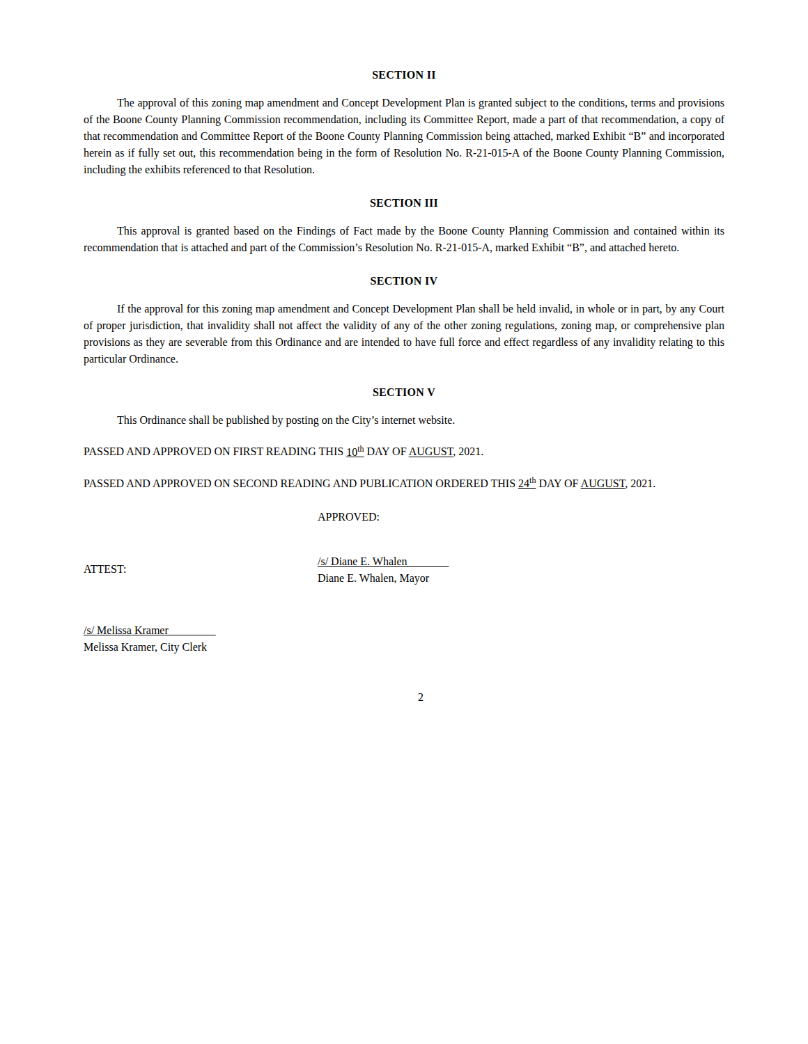SECTION II
The approval of this zoning map amendment and Concept Development Plan is granted subject to the conditions, terms and provisions of the Boone County Planning Commission recommendation, including its Committee Report, made a part of that recommendation, a copy of that recommendation and Committee Report of the Boone County Planning Commission being attached, marked Exhibit “B” and incorporated herein as if fully set out, this recommendation being in the form of Resolution No. R-21-015-A of the Boone County Planning Commission, including the exhibits referenced to that Resolution.
SECTION III
This approval is granted based on the Findings of Fact made by the Boone County Planning Commission and contained within its recommendation that is attached and part of the Commission’s Resolution No. R-21-015-A, marked Exhibit “B”, and attached hereto.
SECTION IV
If the approval for this zoning map amendment and Concept Development Plan shall be held invalid, in whole or in part, by any Court of proper jurisdiction, that invalidity shall not affect the validity of any of the other zoning regulations, zoning map, or comprehensive plan provisions as they are severable from this Ordinance and are intended to have full force and effect regardless of any invalidity relating to this particular Ordinance.
SECTION V
This Ordinance shall be published by posting on the City’s internet website.
PASSED AND APPROVED ON FIRST READING THIS 10th DAY OF AUGUST, 2021.
PASSED AND APPROVED ON SECOND READING AND PUBLICATION ORDERED THIS 24th DAY OF AUGUST, 2021.
APPROVED:
/s/ Diane E. Whalen
Diane E. Whalen, Mayor
ATTEST:
/s/ Melissa Kramer
Melissa Kramer, City Clerk
2